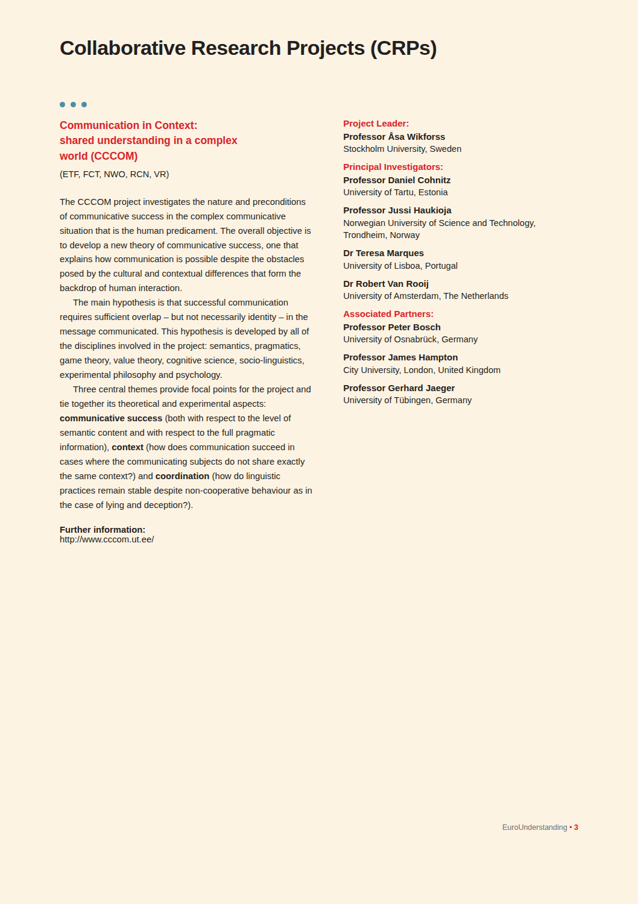Collaborative Research Projects (CRPs)
Communication in Context:
shared understanding in a complex
world (CCCOM)
(ETF, FCT, NWO, RCN, VR)
The CCCOM project investigates the nature and preconditions of communicative success in the complex communicative situation that is the human predicament. The overall objective is to develop a new theory of communicative success, one that explains how communication is possible despite the obstacles posed by the cultural and contextual differences that form the backdrop of human interaction.
The main hypothesis is that successful communication requires sufficient overlap – but not necessarily identity – in the message communicated. This hypothesis is developed by all of the disciplines involved in the project: semantics, pragmatics, game theory, value theory, cognitive science, socio-linguistics, experimental philosophy and psychology.
Three central themes provide focal points for the project and tie together its theoretical and experimental aspects: communicative success (both with respect to the level of semantic content and with respect to the full pragmatic information), context (how does communication succeed in cases where the communicating subjects do not share exactly the same context?) and coordination (how do linguistic practices remain stable despite non-cooperative behaviour as in the case of lying and deception?).
Further information:
http://www.cccom.ut.ee/
Project Leader:
Professor Åsa Wikforss
Stockholm University, Sweden
Principal Investigators:
Professor Daniel Cohnitz
University of Tartu, Estonia
Professor Jussi Haukioja
Norwegian University of Science and Technology,
Trondheim, Norway
Dr Teresa Marques
University of Lisboa, Portugal
Dr Robert Van Rooij
University of Amsterdam, The Netherlands
Associated Partners:
Professor Peter Bosch
University of Osnabrück, Germany
Professor James Hampton
City University, London, United Kingdom
Professor Gerhard Jaeger
University of Tübingen, Germany
EuroUnderstanding • 3